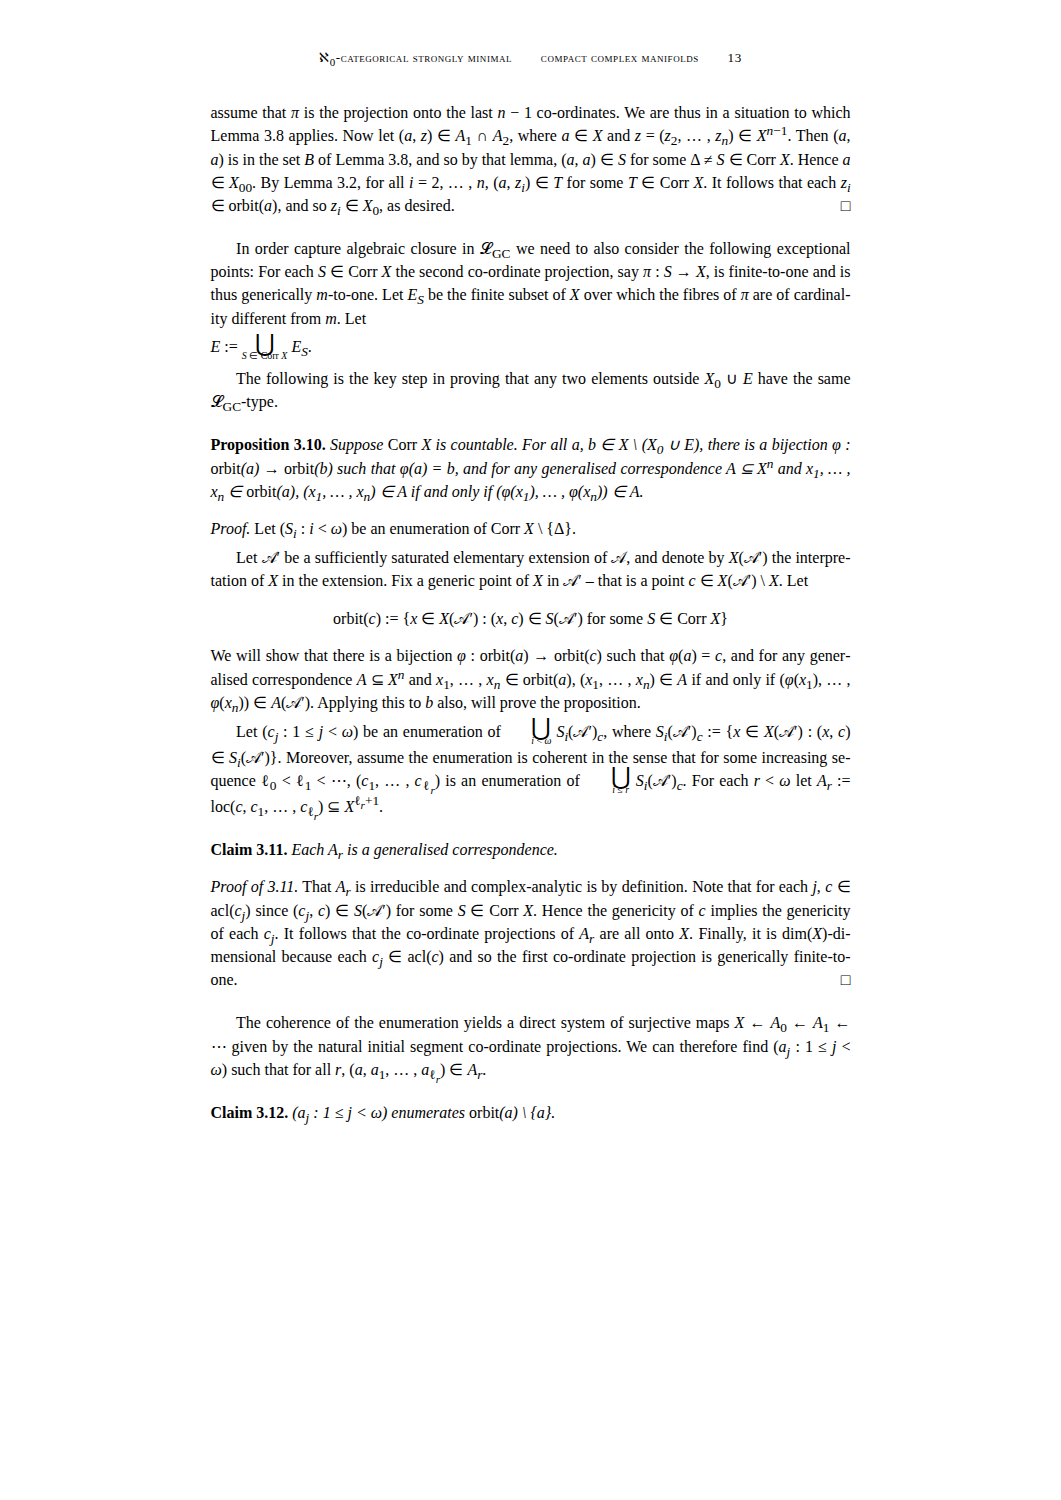ℵ0-categorical strongly minimal compact complex manifolds 13
assume that π is the projection onto the last n − 1 co-ordinates. We are thus in a situation to which Lemma 3.8 applies. Now let (a, z) ∈ A1 ∩ A2, where a ∈ X and z = (z2, … , zn) ∈ Xn−1. Then (a, a) is in the set B of Lemma 3.8, and so by that lemma, (a, a) ∈ S for some Δ ≠ S ∈ Corr X. Hence a ∈ X00. By Lemma 3.2, for all i = 2, … , n, (a, zi) ∈ T for some T ∈ Corr X. It follows that each zi ∈ orbit(a), and so zi ∈ X0, as desired.
In order capture algebraic closure in 𝓛GC we need to also consider the following exceptional points: For each S ∈ Corr X the second co-ordinate projection, say π : S → X, is finite-to-one and is thus generically m-to-one. Let ES be the finite subset of X over which the fibres of π are of cardinality different from m. Let
E := ⋃S ∈ Corr X ES.
The following is the key step in proving that any two elements outside X0 ∪ E have the same 𝓛GC-type.
Proposition 3.10. Suppose Corr X is countable. For all a, b ∈ X \ (X0 ∪ E), there is a bijection φ : orbit(a) → orbit(b) such that φ(a) = b, and for any generalised correspondence A ⊆ Xn and x1, … , xn ∈ orbit(a), (x1, … , xn) ∈ A if and only if (φ(x1), … , φ(xn)) ∈ A.
Proof. Let (Si : i < ω) be an enumeration of Corr X \ {Δ}.
Let 𝒜′ be a sufficiently saturated elementary extension of 𝒜, and denote by X(𝒜′) the interpretation of X in the extension. Fix a generic point of X in 𝒜′ – that is a point c ∈ X(𝒜′) \ X. Let
orbit(c) := {x ∈ X(𝒜′) : (x, c) ∈ S(𝒜′) for some S ∈ Corr X}
We will show that there is a bijection φ : orbit(a) → orbit(c) such that φ(a) = c, and for any generalised correspondence A ⊆ Xn and x1, … , xn ∈ orbit(a), (x1, … , xn) ∈ A if and only if (φ(x1), … , φ(xn)) ∈ A(𝒜′). Applying this to b also, will prove the proposition.
Let (cj : 1 ≤ j < ω) be an enumeration of ⋃i < ω Si(𝒜′)c, where Si(𝒜′)c := {x ∈ X(𝒜′) : (x, c) ∈ Si(𝒜′)}. Moreover, assume the enumeration is coherent in the sense that for some increasing sequence ℓ0 < ℓ1 < ⋯, (c1, … , cℓr) is an enumeration of ⋃i ≤ r Si(𝒜′)c. For each r < ω let Ar := loc(c, c1, … , cℓr) ⊆ Xℓr+1.
Claim 3.11. Each Ar is a generalised correspondence.
Proof of 3.11. That Ar is irreducible and complex-analytic is by definition. Note that for each j, c ∈ acl(cj) since (cj, c) ∈ S(𝒜′) for some S ∈ Corr X. Hence the genericity of c implies the genericity of each cj. It follows that the co-ordinate projections of Ar are all onto X. Finally, it is dim(X)-dimensional because each cj ∈ acl(c) and so the first co-ordinate projection is generically finite-to-one.
The coherence of the enumeration yields a direct system of surjective maps X ← A0 ← A1 ← ⋯ given by the natural initial segment co-ordinate projections. We can therefore find (aj : 1 ≤ j < ω) such that for all r, (a, a1, … , aℓr) ∈ Ar.
Claim 3.12. (aj : 1 ≤ j < ω) enumerates orbit(a) \ {a}.